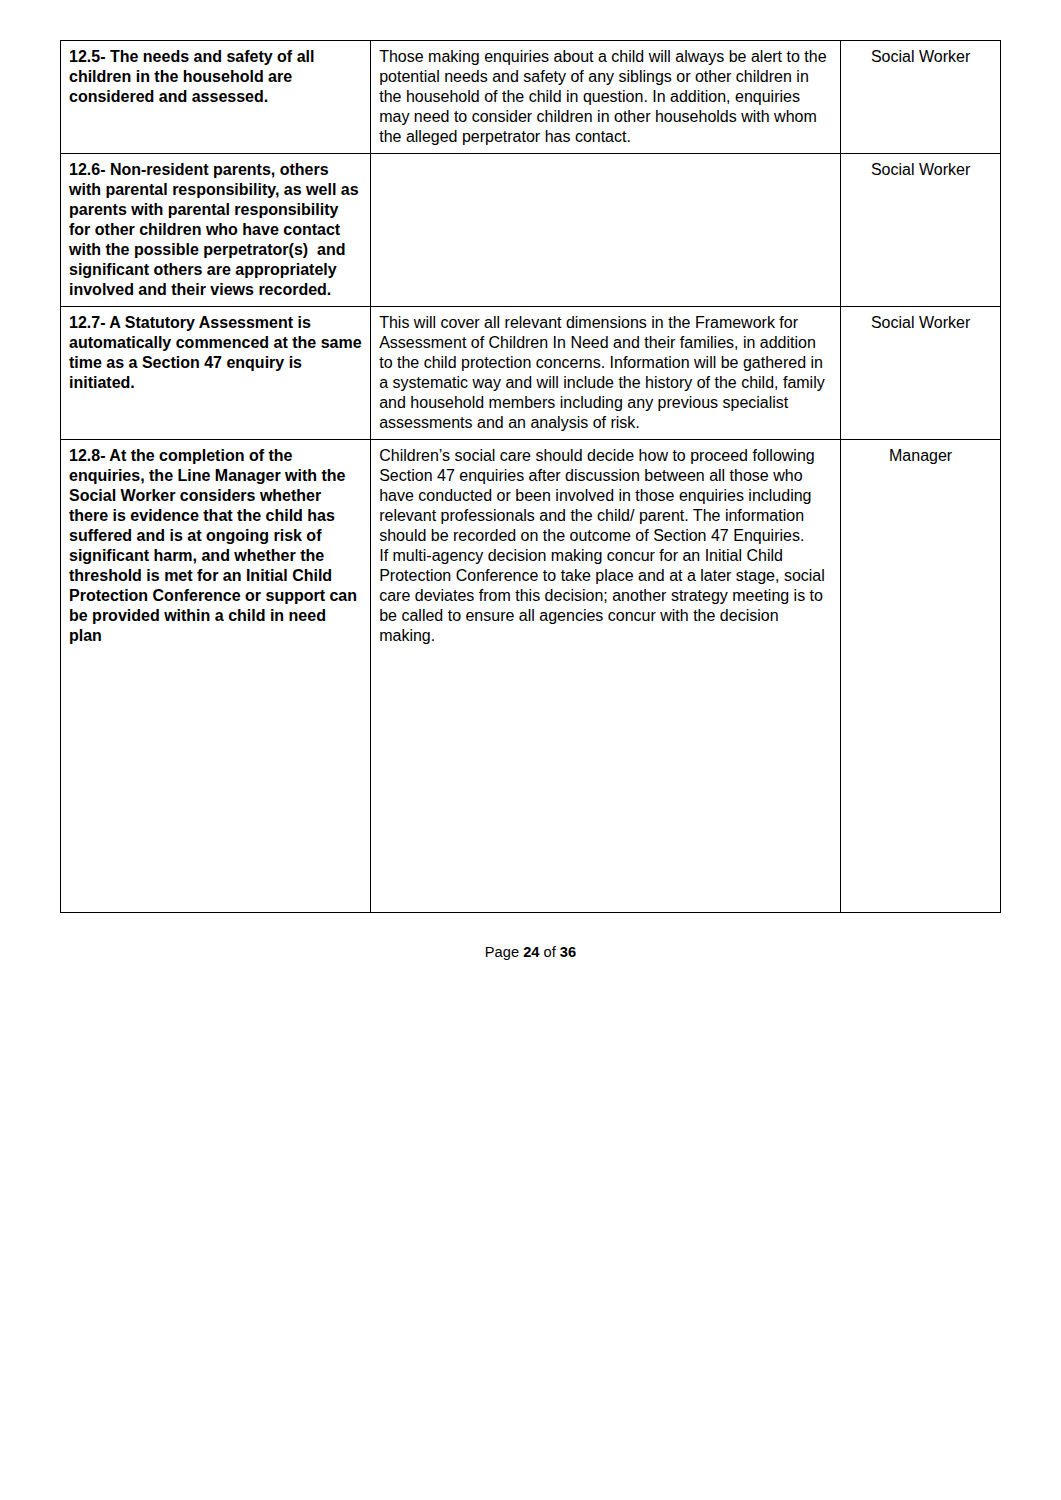| 12.5- The needs and safety of all children in the household are considered and assessed. | Those making enquiries about a child will always be alert to the potential needs and safety of any siblings or other children in the household of the child in question. In addition, enquiries may need to consider children in other households with whom the alleged perpetrator has contact. | Social Worker |
| 12.6- Non-resident parents, others with parental responsibility, as well as parents with parental responsibility for other children who have contact with the possible perpetrator(s) and significant others are appropriately involved and their views recorded. | | Social Worker |
| 12.7- A Statutory Assessment is automatically commenced at the same time as a Section 47 enquiry is initiated. | This will cover all relevant dimensions in the Framework for Assessment of Children In Need and their families, in addition to the child protection concerns. Information will be gathered in a systematic way and will include the history of the child, family and household members including any previous specialist assessments and an analysis of risk. | Social Worker |
| 12.8- At the completion of the enquiries, the Line Manager with the Social Worker considers whether there is evidence that the child has suffered and is at ongoing risk of significant harm, and whether the threshold is met for an Initial Child Protection Conference or support can be provided within a child in need plan | Children’s social care should decide how to proceed following Section 47 enquiries after discussion between all those who have conducted or been involved in those enquiries including relevant professionals and the child/ parent. The information should be recorded on the outcome of Section 47 Enquiries. If multi-agency decision making concur for an Initial Child Protection Conference to take place and at a later stage, social care deviates from this decision; another strategy meeting is to be called to ensure all agencies concur with the decision making. | Manager |
Page 24 of 36